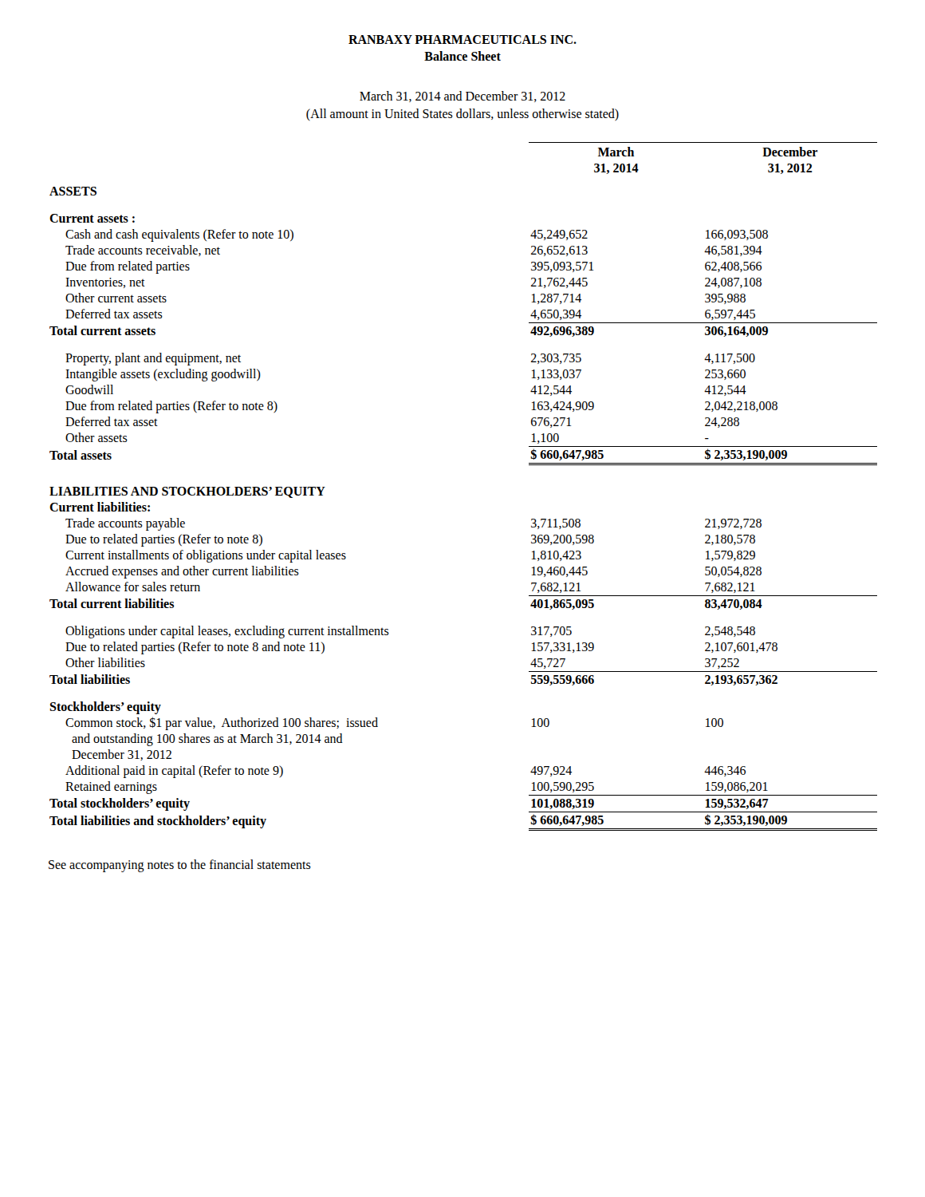RANBAXY PHARMACEUTICALS INC.
Balance Sheet
March 31, 2014 and December 31, 2012
(All amount in United States dollars, unless otherwise stated)
| | March 31, 2014 | December 31, 2012 |
| --- | --- | --- |
| ASSETS | | |
| Current assets : | | |
| Cash and cash equivalents (Refer to note 10) | 45,249,652 | 166,093,508 |
| Trade accounts receivable, net | 26,652,613 | 46,581,394 |
| Due from related parties | 395,093,571 | 62,408,566 |
| Inventories, net | 21,762,445 | 24,087,108 |
| Other current assets | 1,287,714 | 395,988 |
| Deferred tax assets | 4,650,394 | 6,597,445 |
| Total current assets | 492,696,389 | 306,164,009 |
| Property, plant and equipment, net | 2,303,735 | 4,117,500 |
| Intangible assets (excluding goodwill) | 1,133,037 | 253,660 |
| Goodwill | 412,544 | 412,544 |
| Due from related parties (Refer to note 8) | 163,424,909 | 2,042,218,008 |
| Deferred tax asset | 676,271 | 24,288 |
| Other assets | 1,100 | - |
| Total assets | $ 660,647,985 | $ 2,353,190,009 |
| LIABILITIES AND STOCKHOLDERS’ EQUITY | | |
| Current liabilities: | | |
| Trade accounts payable | 3,711,508 | 21,972,728 |
| Due to related parties (Refer to note 8) | 369,200,598 | 2,180,578 |
| Current installments of obligations under capital leases | 1,810,423 | 1,579,829 |
| Accrued expenses and other current liabilities | 19,460,445 | 50,054,828 |
| Allowance for sales return | 7,682,121 | 7,682,121 |
| Total current liabilities | 401,865,095 | 83,470,084 |
| Obligations under capital leases, excluding current installments | 317,705 | 2,548,548 |
| Due to related parties (Refer to note 8 and note 11) | 157,331,139 | 2,107,601,478 |
| Other liabilities | 45,727 | 37,252 |
| Total liabilities | 559,559,666 | 2,193,657,362 |
| Stockholders’ equity | | |
| Common stock, $1 par value, Authorized 100 shares; issued | 100 | 100 |
| and outstanding 100 shares as at March 31, 2014 and | | |
| December 31, 2012 | | |
| Additional paid in capital (Refer to note 9) | 497,924 | 446,346 |
| Retained earnings | 100,590,295 | 159,086,201 |
| Total stockholders’ equity | 101,088,319 | 159,532,647 |
| Total liabilities and stockholders’ equity | $ 660,647,985 | $ 2,353,190,009 |
See accompanying notes to the financial statements